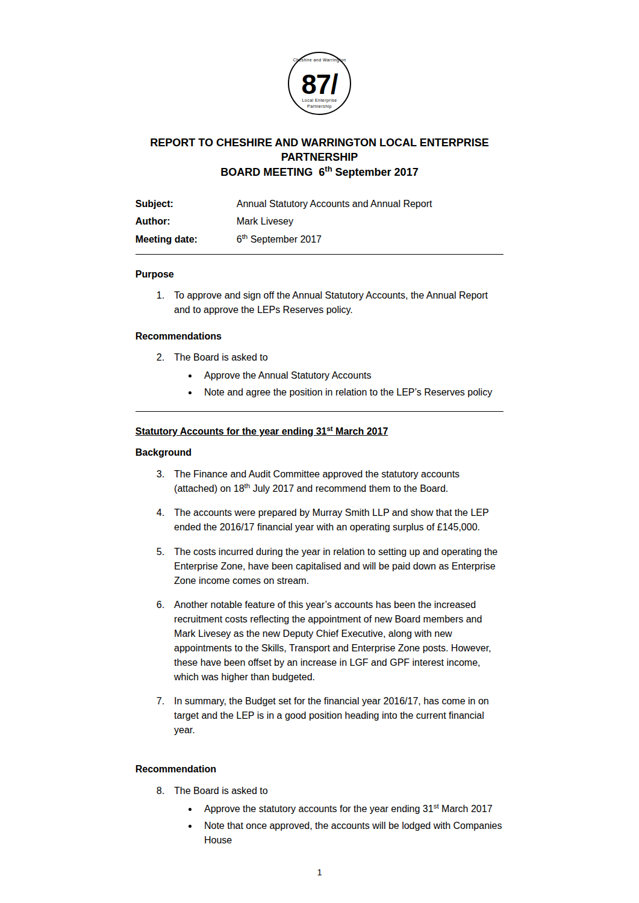Cheshire and Warrington
87/
Local Enterprise Partnership
REPORT TO CHESHIRE AND WARRINGTON LOCAL ENTERPRISE PARTNERSHIP
BOARD MEETING 6th September 2017
Subject: Annual Statutory Accounts and Annual Report
Author: Mark Livesey
Meeting date: 6th September 2017
Purpose
To approve and sign off the Annual Statutory Accounts, the Annual Report and to approve the LEPs Reserves policy.
Recommendations
The Board is asked to
Approve the Annual Statutory Accounts
Note and agree the position in relation to the LEP’s Reserves policy
Statutory Accounts for the year ending 31st March 2017
Background
The Finance and Audit Committee approved the statutory accounts (attached) on 18th July 2017 and recommend them to the Board.
The accounts were prepared by Murray Smith LLP and show that the LEP ended the 2016/17 financial year with an operating surplus of £145,000.
The costs incurred during the year in relation to setting up and operating the Enterprise Zone, have been capitalised and will be paid down as Enterprise Zone income comes on stream.
Another notable feature of this year’s accounts has been the increased recruitment costs reflecting the appointment of new Board members and Mark Livesey as the new Deputy Chief Executive, along with new appointments to the Skills, Transport and Enterprise Zone posts. However, these have been offset by an increase in LGF and GPF interest income, which was higher than budgeted.
In summary, the Budget set for the financial year 2016/17, has come in on target and the LEP is in a good position heading into the current financial year.
Recommendation
The Board is asked to
Approve the statutory accounts for the year ending 31st March 2017
Note that once approved, the accounts will be lodged with Companies House
1